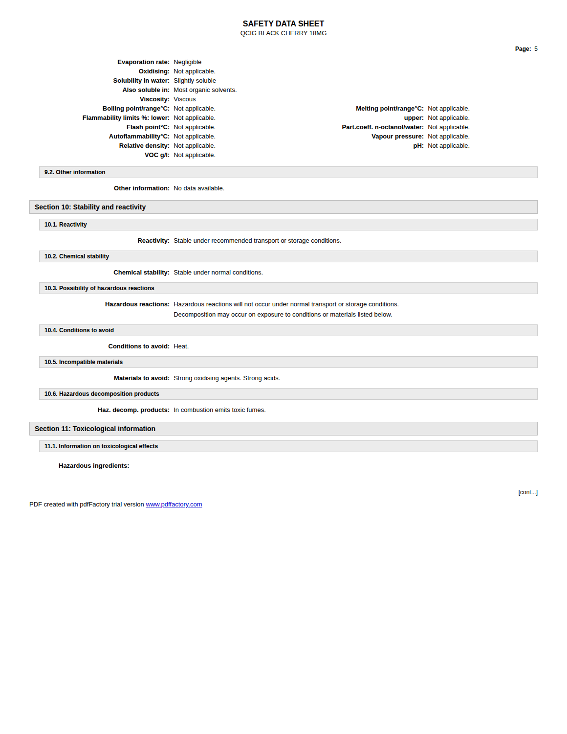SAFETY DATA SHEET
QCIG BLACK CHERRY 18MG
Page: 5
| Evaporation rate: | Negligible | | |
| Oxidising: | Not applicable. | | |
| Solubility in water: | Slightly soluble | | |
| Also soluble in: | Most organic solvents. | | |
| Viscosity: | Viscous | | |
| Boiling point/range°C: | Not applicable. | Melting point/range°C: | Not applicable. |
| Flammability limits %: lower: | Not applicable. | upper: | Not applicable. |
| Flash point°C: | Not applicable. | Part.coeff. n-octanol/water: | Not applicable. |
| Autoflammability°C: | Not applicable. | Vapour pressure: | Not applicable. |
| Relative density: | Not applicable. | pH: | Not applicable. |
| VOC g/l: | Not applicable. | | |
9.2. Other information
| Other information: | No data available. |
Section 10: Stability and reactivity
10.1. Reactivity
| Reactivity: | Stable under recommended transport or storage conditions. |
10.2. Chemical stability
| Chemical stability: | Stable under normal conditions. |
10.3. Possibility of hazardous reactions
| Hazardous reactions: | Hazardous reactions will not occur under normal transport or storage conditions. |
| | Decomposition may occur on exposure to conditions or materials listed below. |
10.4. Conditions to avoid
| Conditions to avoid: | Heat. |
10.5. Incompatible materials
| Materials to avoid: | Strong oxidising agents. Strong acids. |
10.6. Hazardous decomposition products
| Haz. decomp. products: | In combustion emits toxic fumes. |
Section 11: Toxicological information
11.1. Information on toxicological effects
Hazardous ingredients:
[cont...]
PDF created with pdfFactory trial version www.pdffactory.com